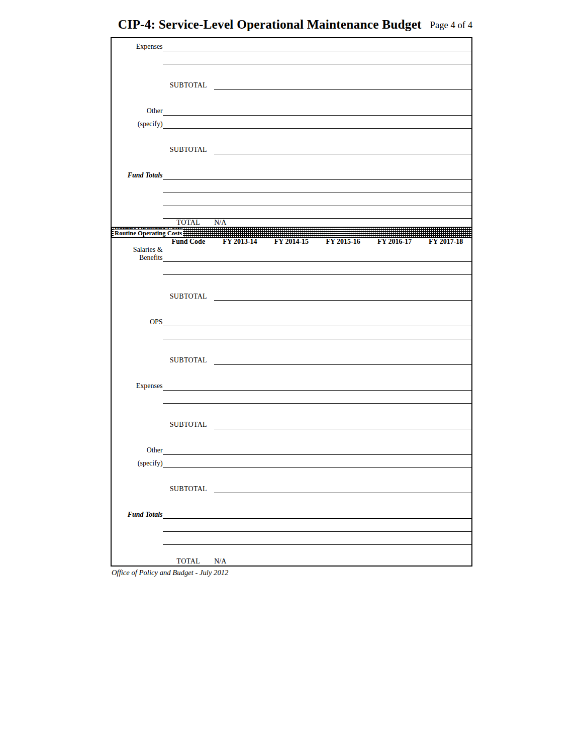CIP-4: Service-Level Operational Maintenance Budget
Page 4 of 4
| Expenses | | | | | | |
| | SUBTOTAL | | | | | |
| Other | | | | | | |
| (specify) | | | | | | |
| | SUBTOTAL | | | | | |
| Fund Totals | | | | | | |
| | TOTAL | N/A |
| Routine Operating Costs Routine Operating Costs |
| | Fund Code | FY 2013-14 | FY 2014-15 | FY 2015-16 | FY 2016-17 | FY 2017-18 |
| Salaries & Benefits | | | | | | |
| | SUBTOTAL | | | | | |
| OPS | | | | | | |
| | SUBTOTAL | | | | | |
| Expenses | | | | | | |
| | SUBTOTAL | | | | | |
| Other | | | | | | |
| (specify) | | | | | | |
| | SUBTOTAL | | | | | |
| Fund Totals | | | | | | |
| | TOTAL | N/A |
Office of Policy and Budget - July 2012